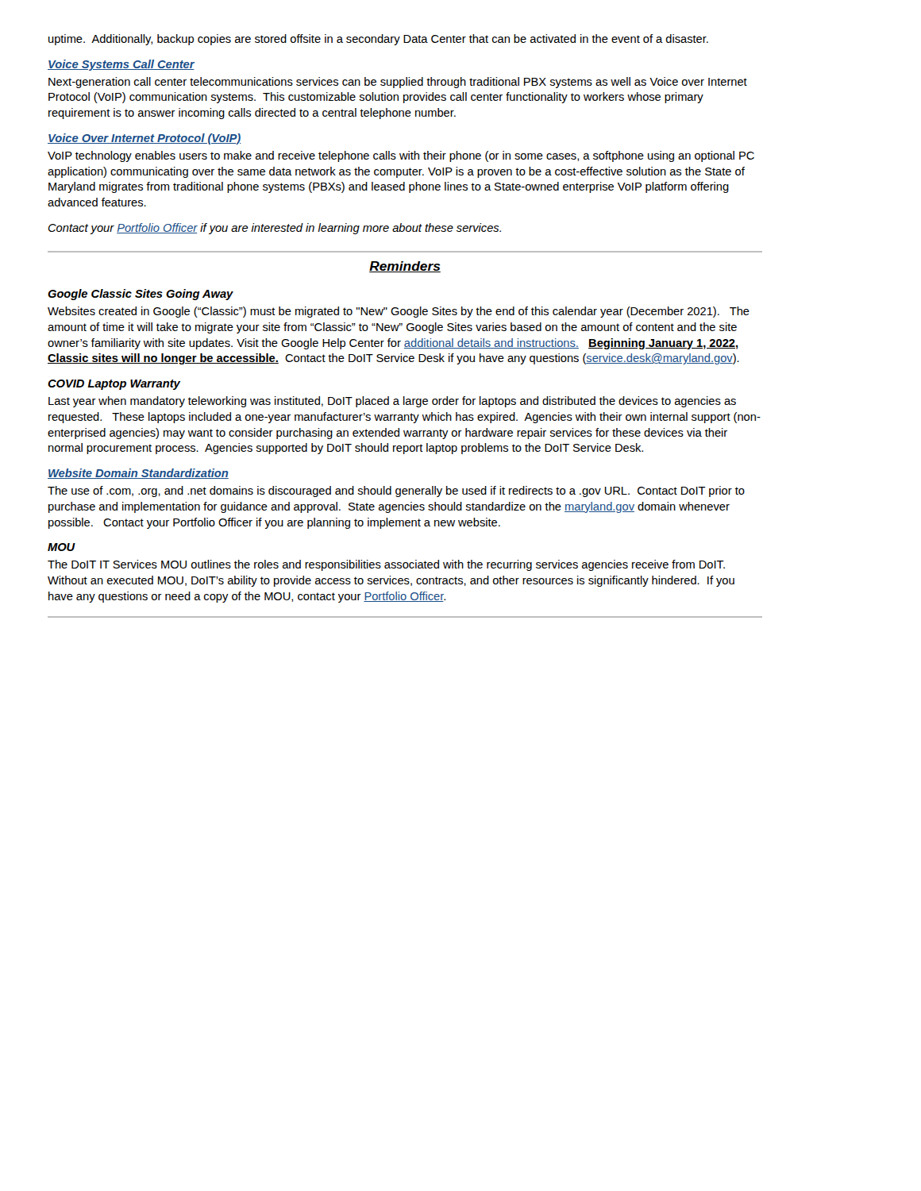uptime. Additionally, backup copies are stored offsite in a secondary Data Center that can be activated in the event of a disaster.
Voice Systems Call Center
Next-generation call center telecommunications services can be supplied through traditional PBX systems as well as Voice over Internet Protocol (VoIP) communication systems. This customizable solution provides call center functionality to workers whose primary requirement is to answer incoming calls directed to a central telephone number.
Voice Over Internet Protocol (VoIP)
VoIP technology enables users to make and receive telephone calls with their phone (or in some cases, a softphone using an optional PC application) communicating over the same data network as the computer. VoIP is a proven to be a cost-effective solution as the State of Maryland migrates from traditional phone systems (PBXs) and leased phone lines to a State-owned enterprise VoIP platform offering advanced features.
Contact your Portfolio Officer if you are interested in learning more about these services.
Reminders
Google Classic Sites Going Away
Websites created in Google (“Classic”) must be migrated to "New" Google Sites by the end of this calendar year (December 2021). The amount of time it will take to migrate your site from “Classic” to “New” Google Sites varies based on the amount of content and the site owner’s familiarity with site updates. Visit the Google Help Center for additional details and instructions. Beginning January 1, 2022, Classic sites will no longer be accessible. Contact the DoIT Service Desk if you have any questions (service.desk@maryland.gov).
COVID Laptop Warranty
Last year when mandatory teleworking was instituted, DoIT placed a large order for laptops and distributed the devices to agencies as requested. These laptops included a one-year manufacturer’s warranty which has expired. Agencies with their own internal support (non-enterprised agencies) may want to consider purchasing an extended warranty or hardware repair services for these devices via their normal procurement process. Agencies supported by DoIT should report laptop problems to the DoIT Service Desk.
Website Domain Standardization
The use of .com, .org, and .net domains is discouraged and should generally be used if it redirects to a .gov URL. Contact DoIT prior to purchase and implementation for guidance and approval. State agencies should standardize on the maryland.gov domain whenever possible. Contact your Portfolio Officer if you are planning to implement a new website.
MOU
The DoIT IT Services MOU outlines the roles and responsibilities associated with the recurring services agencies receive from DoIT. Without an executed MOU, DoIT’s ability to provide access to services, contracts, and other resources is significantly hindered. If you have any questions or need a copy of the MOU, contact your Portfolio Officer.